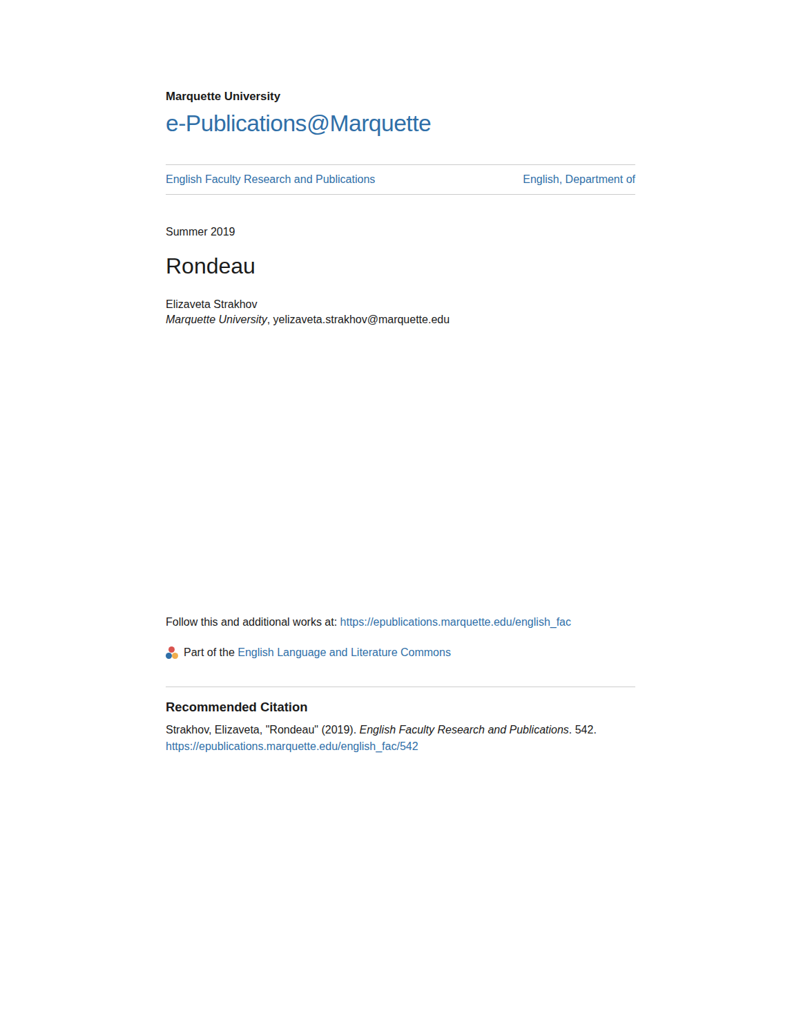Marquette University
e-Publications@Marquette
English Faculty Research and Publications English, Department of
Summer 2019
Rondeau
Elizaveta Strakhov
Marquette University, yelizaveta.strakhov@marquette.edu
Follow this and additional works at: https://epublications.marquette.edu/english_fac
Part of the English Language and Literature Commons
Recommended Citation
Strakhov, Elizaveta, "Rondeau" (2019). English Faculty Research and Publications. 542.
https://epublications.marquette.edu/english_fac/542